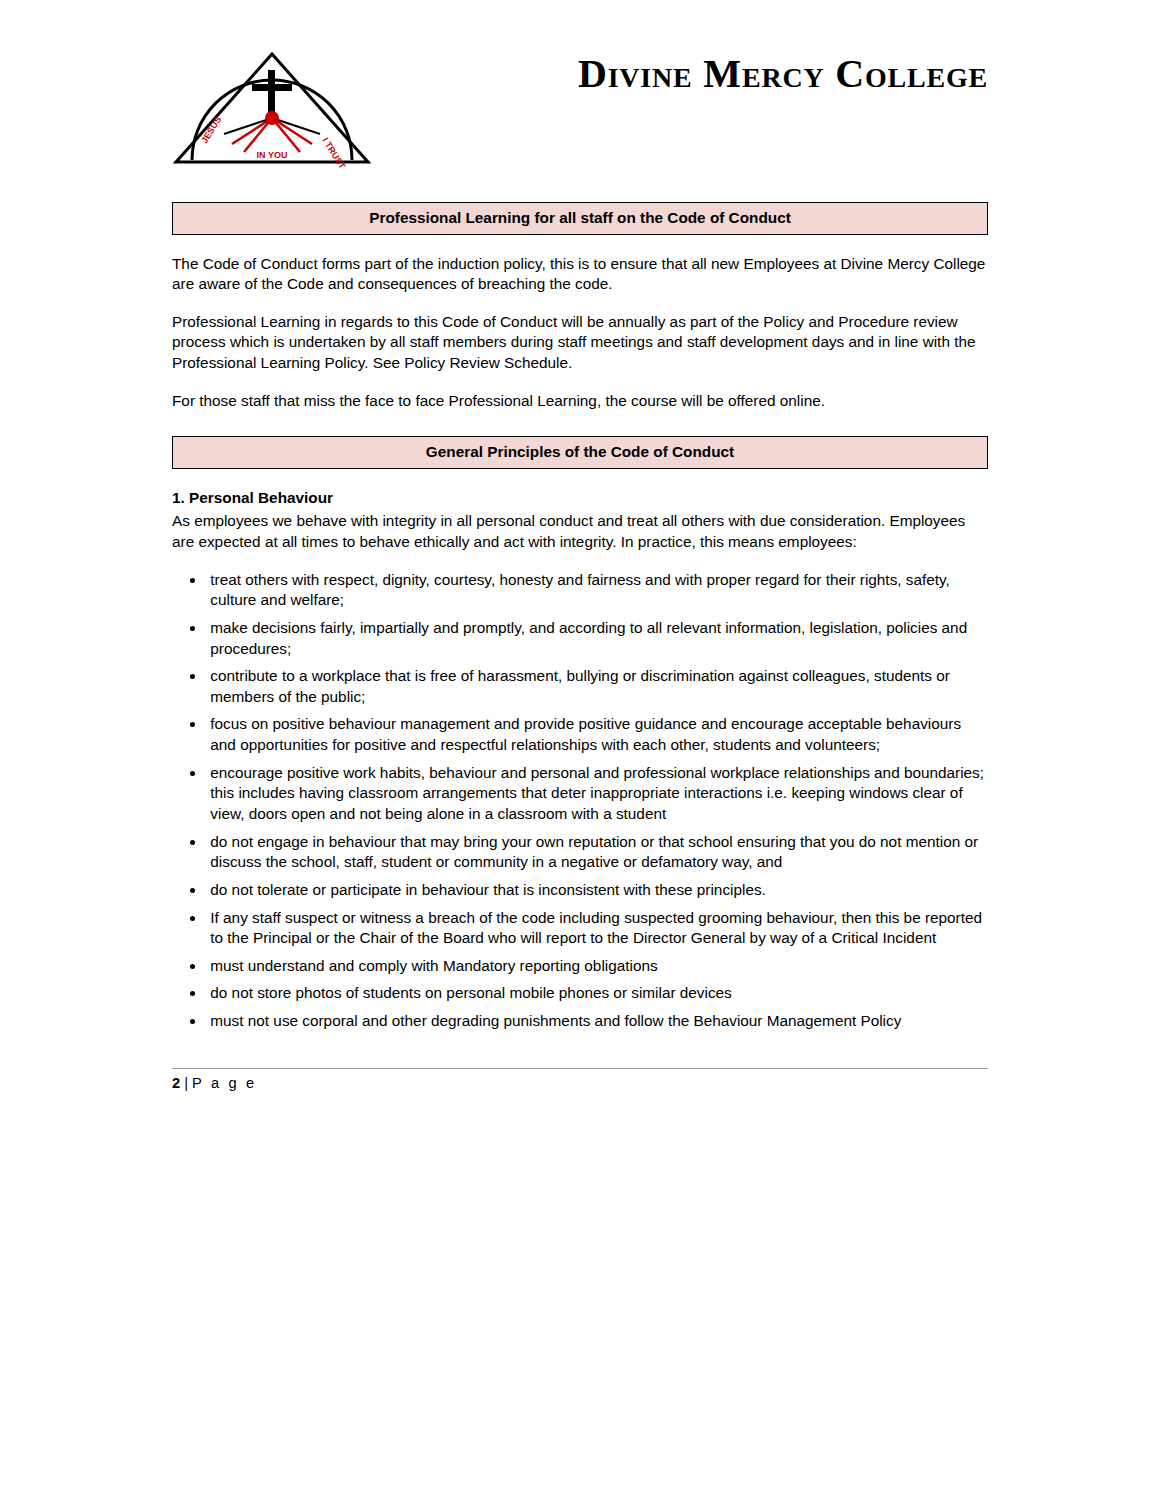Divine Mercy College crest JESUS I TRUST IN YOU
Divine Mercy College
Professional Learning for all staff on the Code of Conduct
The Code of Conduct forms part of the induction policy, this is to ensure that all new Employees at Divine Mercy College are aware of the Code and consequences of breaching the code.
Professional Learning in regards to this Code of Conduct will be annually as part of the Policy and Procedure review process which is undertaken by all staff members during staff meetings and staff development days and in line with the Professional Learning Policy. See Policy Review Schedule.
For those staff that miss the face to face Professional Learning, the course will be offered online.
General Principles of the Code of Conduct
1. Personal Behaviour
As employees we behave with integrity in all personal conduct and treat all others with due consideration. Employees are expected at all times to behave ethically and act with integrity. In practice, this means employees:
treat others with respect, dignity, courtesy, honesty and fairness and with proper regard for their rights, safety, culture and welfare;
make decisions fairly, impartially and promptly, and according to all relevant information, legislation, policies and procedures;
contribute to a workplace that is free of harassment, bullying or discrimination against colleagues, students or members of the public;
focus on positive behaviour management and provide positive guidance and encourage acceptable behaviours and opportunities for positive and respectful relationships with each other, students and volunteers;
encourage positive work habits, behaviour and personal and professional workplace relationships and boundaries; this includes having classroom arrangements that deter inappropriate interactions i.e. keeping windows clear of view, doors open and not being alone in a classroom with a student
do not engage in behaviour that may bring your own reputation or that school ensuring that you do not mention or discuss the school, staff, student or community in a negative or defamatory way, and
do not tolerate or participate in behaviour that is inconsistent with these principles.
If any staff suspect or witness a breach of the code including suspected grooming behaviour, then this be reported to the Principal or the Chair of the Board who will report to the Director General by way of a Critical Incident
must understand and comply with Mandatory reporting obligations
do not store photos of students on personal mobile phones or similar devices
must not use corporal and other degrading punishments and follow the Behaviour Management Policy
2 | P a g e